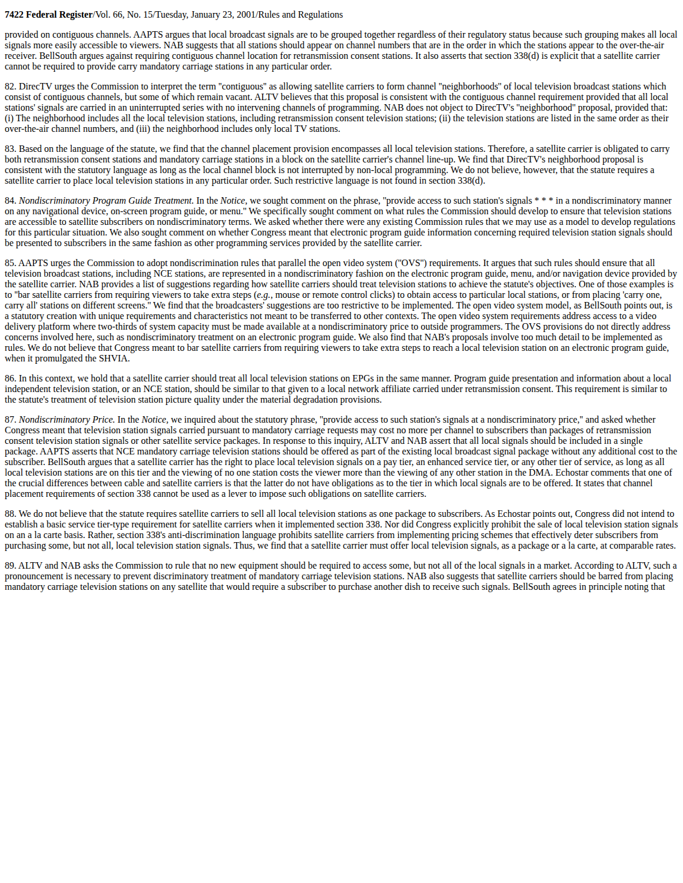7422 Federal Register/Vol. 66, No. 15/Tuesday, January 23, 2001/Rules and Regulations
provided on contiguous channels. AAPTS argues that local broadcast signals are to be grouped together regardless of their regulatory status because such grouping makes all local signals more easily accessible to viewers. NAB suggests that all stations should appear on channel numbers that are in the order in which the stations appear to the over-the-air receiver. BellSouth argues against requiring contiguous channel location for retransmission consent stations. It also asserts that section 338(d) is explicit that a satellite carrier cannot be required to provide carry mandatory carriage stations in any particular order.
82. DirecTV urges the Commission to interpret the term ''contiguous'' as allowing satellite carriers to form channel ''neighborhoods'' of local television broadcast stations which consist of contiguous channels, but some of which remain vacant. ALTV believes that this proposal is consistent with the contiguous channel requirement provided that all local stations' signals are carried in an uninterrupted series with no intervening channels of programming. NAB does not object to DirecTV's ''neighborhood'' proposal, provided that: (i) The neighborhood includes all the local television stations, including retransmission consent television stations; (ii) the television stations are listed in the same order as their over-the-air channel numbers, and (iii) the neighborhood includes only local TV stations.
83. Based on the language of the statute, we find that the channel placement provision encompasses all local television stations. Therefore, a satellite carrier is obligated to carry both retransmission consent stations and mandatory carriage stations in a block on the satellite carrier's channel line-up. We find that DirecTV's neighborhood proposal is consistent with the statutory language as long as the local channel block is not interrupted by non-local programming. We do not believe, however, that the statute requires a satellite carrier to place local television stations in any particular order. Such restrictive language is not found in section 338(d).
84. Nondiscriminatory Program Guide Treatment. In the Notice, we sought comment on the phrase, ''provide access to such station's signals * * * in a nondiscriminatory manner on any navigational device, on-screen program guide, or menu.'' We specifically sought comment on what rules the Commission should develop to ensure that television stations are accessible to satellite subscribers on nondiscriminatory terms. We asked whether there were any existing Commission rules that we may use as a model to develop regulations for this particular situation. We also sought comment on whether Congress meant that electronic program guide information concerning required television station signals should be presented to subscribers in the same fashion as other programming services provided by the satellite carrier.
85. AAPTS urges the Commission to adopt nondiscrimination rules that parallel the open video system (''OVS'') requirements. It argues that such rules should ensure that all television broadcast stations, including NCE stations, are represented in a nondiscriminatory fashion on the electronic program guide, menu, and/or navigation device provided by the satellite carrier. NAB provides a list of suggestions regarding how satellite carriers should treat television stations to achieve the statute's objectives. One of those examples is to ''bar satellite carriers from requiring viewers to take extra steps (e.g., mouse or remote control clicks) to obtain access to particular local stations, or from placing 'carry one, carry all' stations on different screens.'' We find that the broadcasters' suggestions are too restrictive to be implemented. The open video system model, as BellSouth points out, is a statutory creation with unique requirements and characteristics not meant to be transferred to other contexts. The open video system requirements address access to a video delivery platform where two-thirds of system capacity must be made available at a nondiscriminatory price to outside programmers. The OVS provisions do not directly address concerns involved here, such as nondiscriminatory treatment on an electronic program guide. We also find that NAB's proposals involve too much detail to be implemented as rules. We do not believe that Congress meant to bar satellite carriers from requiring viewers to take extra steps to reach a local television station on an electronic program guide, when it promulgated the SHVIA.
86. In this context, we hold that a satellite carrier should treat all local television stations on EPGs in the same manner. Program guide presentation and information about a local independent television station, or an NCE station, should be similar to that given to a local network affiliate carried under retransmission consent. This requirement is similar to the statute's treatment of television station picture quality under the material degradation provisions.
87. Nondiscriminatory Price. In the Notice, we inquired about the statutory phrase, ''provide access to such station's signals at a nondiscriminatory price,'' and asked whether Congress meant that television station signals carried pursuant to mandatory carriage requests may cost no more per channel to subscribers than packages of retransmission consent television station signals or other satellite service packages. In response to this inquiry, ALTV and NAB assert that all local signals should be included in a single package. AAPTS asserts that NCE mandatory carriage television stations should be offered as part of the existing local broadcast signal package without any additional cost to the subscriber. BellSouth argues that a satellite carrier has the right to place local television signals on a pay tier, an enhanced service tier, or any other tier of service, as long as all local television stations are on this tier and the viewing of no one station costs the viewer more than the viewing of any other station in the DMA. Echostar comments that one of the crucial differences between cable and satellite carriers is that the latter do not have obligations as to the tier in which local signals are to be offered. It states that channel placement requirements of section 338 cannot be used as a lever to impose such obligations on satellite carriers.
88. We do not believe that the statute requires satellite carriers to sell all local television stations as one package to subscribers. As Echostar points out, Congress did not intend to establish a basic service tier-type requirement for satellite carriers when it implemented section 338. Nor did Congress explicitly prohibit the sale of local television station signals on an a la carte basis. Rather, section 338's anti-discrimination language prohibits satellite carriers from implementing pricing schemes that effectively deter subscribers from purchasing some, but not all, local television station signals. Thus, we find that a satellite carrier must offer local television signals, as a package or a la carte, at comparable rates.
89. ALTV and NAB asks the Commission to rule that no new equipment should be required to access some, but not all of the local signals in a market. According to ALTV, such a pronouncement is necessary to prevent discriminatory treatment of mandatory carriage television stations. NAB also suggests that satellite carriers should be barred from placing mandatory carriage television stations on any satellite that would require a subscriber to purchase another dish to receive such signals. BellSouth agrees in principle noting that